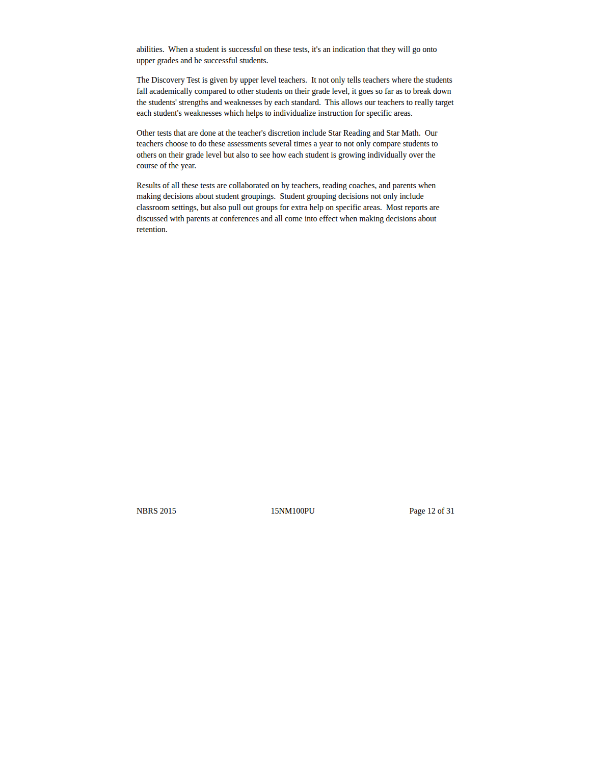abilities. When a student is successful on these tests, it's an indication that they will go onto upper grades and be successful students.
The Discovery Test is given by upper level teachers. It not only tells teachers where the students fall academically compared to other students on their grade level, it goes so far as to break down the students' strengths and weaknesses by each standard. This allows our teachers to really target each student's weaknesses which helps to individualize instruction for specific areas.
Other tests that are done at the teacher's discretion include Star Reading and Star Math. Our teachers choose to do these assessments several times a year to not only compare students to others on their grade level but also to see how each student is growing individually over the course of the year.
Results of all these tests are collaborated on by teachers, reading coaches, and parents when making decisions about student groupings. Student grouping decisions not only include classroom settings, but also pull out groups for extra help on specific areas. Most reports are discussed with parents at conferences and all come into effect when making decisions about retention.
NBRS 2015 15NM100PU Page 12 of 31